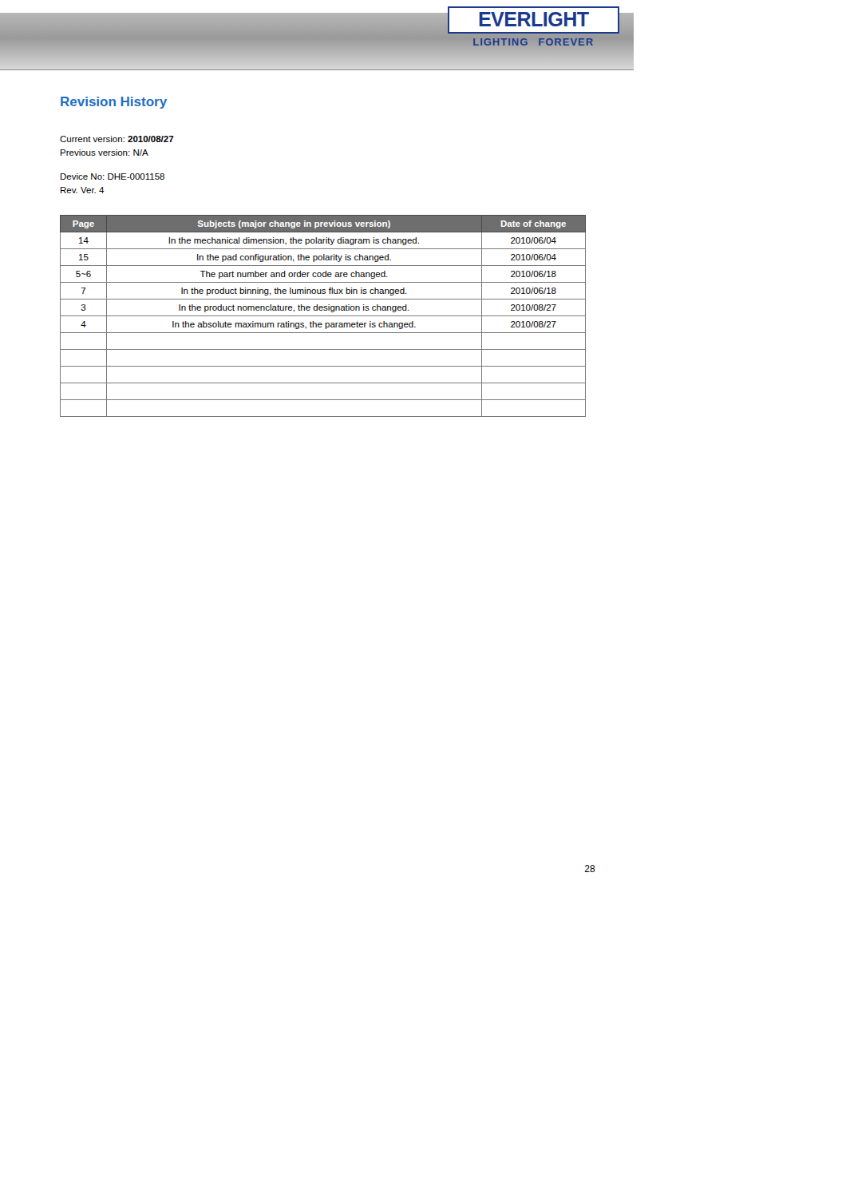EVERLIGHT
LIGHTING FOREVER
Revision History
Current version: 2010/08/27
Previous version: N/A
Device No: DHE-0001158
Rev. Ver. 4
| Page | Subjects (major change in previous version) | Date of change |
| --- | --- | --- |
| 14 | In the mechanical dimension, the polarity diagram is changed. | 2010/06/04 |
| 15 | In the pad configuration, the polarity is changed. | 2010/06/04 |
| 5~6 | The part number and order code are changed. | 2010/06/18 |
| 7 | In the product binning, the luminous flux bin is changed. | 2010/06/18 |
| 3 | In the product nomenclature, the designation is changed. | 2010/08/27 |
| 4 | In the absolute maximum ratings, the parameter is changed. | 2010/08/27 |
28